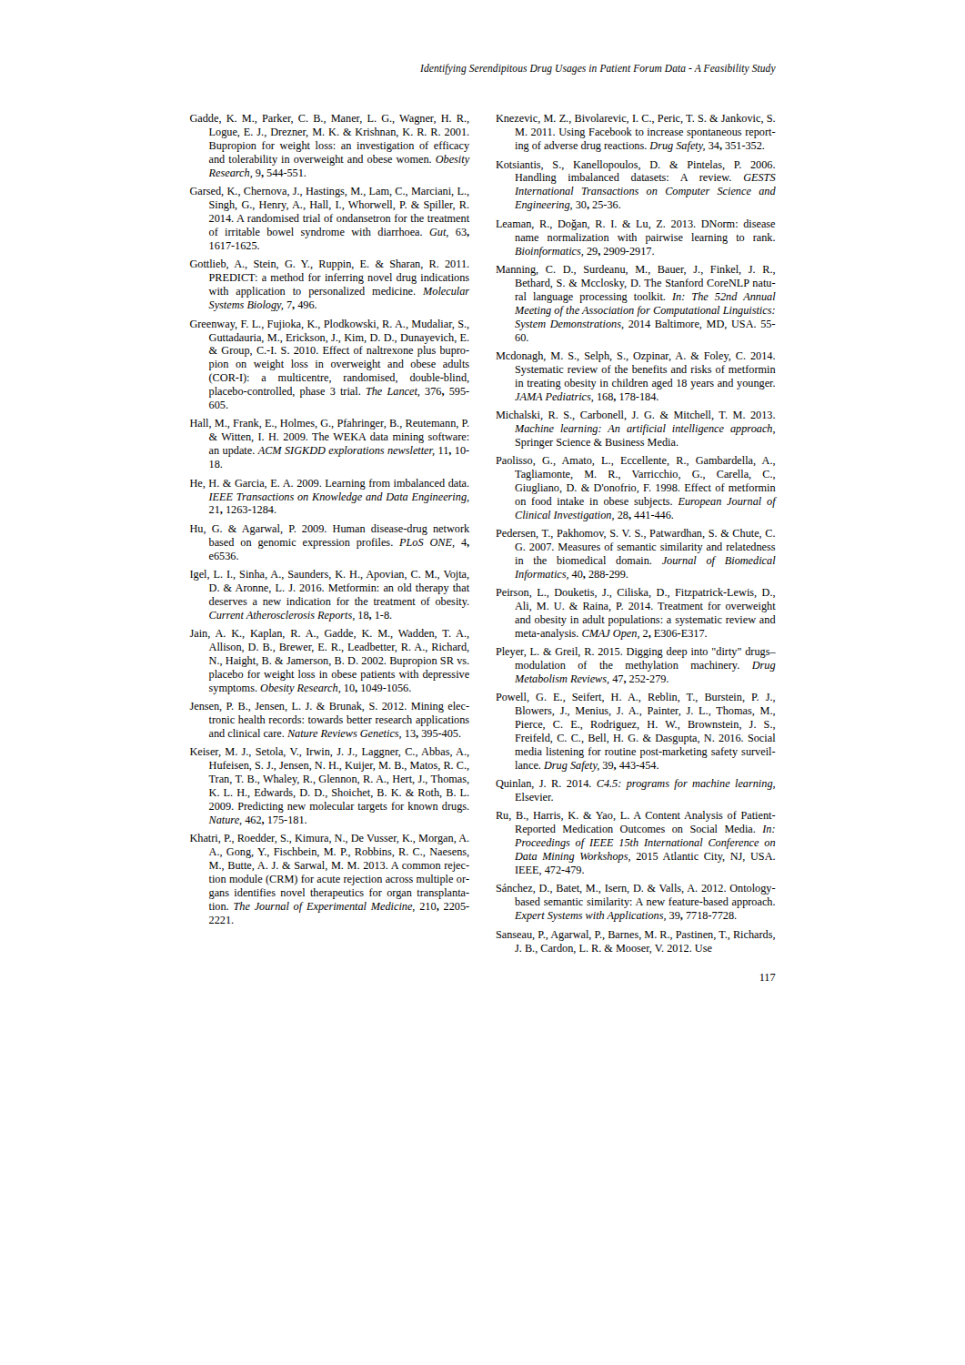Identifying Serendipitous Drug Usages in Patient Forum Data - A Feasibility Study
Gadde, K. M., Parker, C. B., Maner, L. G., Wagner, H. R., Logue, E. J., Drezner, M. K. & Krishnan, K. R. R. 2001. Bupropion for weight loss: an investigation of efficacy and tolerability in overweight and obese women. Obesity Research, 9, 544-551.
Garsed, K., Chernova, J., Hastings, M., Lam, C., Marciani, L., Singh, G., Henry, A., Hall, I., Whorwell, P. & Spiller, R. 2014. A randomised trial of ondansetron for the treatment of irritable bowel syndrome with diarrhoea. Gut, 63, 1617-1625.
Gottlieb, A., Stein, G. Y., Ruppin, E. & Sharan, R. 2011. PREDICT: a method for inferring novel drug indications with application to personalized medicine. Molecular Systems Biology, 7, 496.
Greenway, F. L., Fujioka, K., Plodkowski, R. A., Mudaliar, S., Guttadauria, M., Erickson, J., Kim, D. D., Dunayevich, E. & Group, C.-I. S. 2010. Effect of naltrexone plus bupropion on weight loss in overweight and obese adults (COR-I): a multicentre, randomised, double-blind, placebo-controlled, phase 3 trial. The Lancet, 376, 595-605.
Hall, M., Frank, E., Holmes, G., Pfahringer, B., Reutemann, P. & Witten, I. H. 2009. The WEKA data mining software: an update. ACM SIGKDD explorations newsletter, 11, 10-18.
He, H. & Garcia, E. A. 2009. Learning from imbalanced data. IEEE Transactions on Knowledge and Data Engineering, 21, 1263-1284.
Hu, G. & Agarwal, P. 2009. Human disease-drug network based on genomic expression profiles. PLoS ONE, 4, e6536.
Igel, L. I., Sinha, A., Saunders, K. H., Apovian, C. M., Vojta, D. & Aronne, L. J. 2016. Metformin: an old therapy that deserves a new indication for the treatment of obesity. Current Atherosclerosis Reports, 18, 1-8.
Jain, A. K., Kaplan, R. A., Gadde, K. M., Wadden, T. A., Allison, D. B., Brewer, E. R., Leadbetter, R. A., Richard, N., Haight, B. & Jamerson, B. D. 2002. Bupropion SR vs. placebo for weight loss in obese patients with depressive symptoms. Obesity Research, 10, 1049-1056.
Jensen, P. B., Jensen, L. J. & Brunak, S. 2012. Mining electronic health records: towards better research applications and clinical care. Nature Reviews Genetics, 13, 395-405.
Keiser, M. J., Setola, V., Irwin, J. J., Laggner, C., Abbas, A., Hufeisen, S. J., Jensen, N. H., Kuijer, M. B., Matos, R. C., Tran, T. B., Whaley, R., Glennon, R. A., Hert, J., Thomas, K. L. H., Edwards, D. D., Shoichet, B. K. & Roth, B. L. 2009. Predicting new molecular targets for known drugs. Nature, 462, 175-181.
Khatri, P., Roedder, S., Kimura, N., De Vusser, K., Morgan, A. A., Gong, Y., Fischbein, M. P., Robbins, R. C., Naesens, M., Butte, A. J. & Sarwal, M. M. 2013. A common rejection module (CRM) for acute rejection across multiple organs identifies novel therapeutics for organ transplantation. The Journal of Experimental Medicine, 210, 2205-2221.
Knezevic, M. Z., Bivolarevic, I. C., Peric, T. S. & Jankovic, S. M. 2011. Using Facebook to increase spontaneous reporting of adverse drug reactions. Drug Safety, 34, 351-352.
Kotsiantis, S., Kanellopoulos, D. & Pintelas, P. 2006. Handling imbalanced datasets: A review. GESTS International Transactions on Computer Science and Engineering, 30, 25-36.
Leaman, R., Doğan, R. I. & Lu, Z. 2013. DNorm: disease name normalization with pairwise learning to rank. Bioinformatics, 29, 2909-2917.
Manning, C. D., Surdeanu, M., Bauer, J., Finkel, J. R., Bethard, S. & Mcclosky, D. The Stanford CoreNLP natural language processing toolkit. In: The 52nd Annual Meeting of the Association for Computational Linguistics: System Demonstrations, 2014 Baltimore, MD, USA. 55-60.
Mcdonagh, M. S., Selph, S., Ozpinar, A. & Foley, C. 2014. Systematic review of the benefits and risks of metformin in treating obesity in children aged 18 years and younger. JAMA Pediatrics, 168, 178-184.
Michalski, R. S., Carbonell, J. G. & Mitchell, T. M. 2013. Machine learning: An artificial intelligence approach, Springer Science & Business Media.
Paolisso, G., Amato, L., Eccellente, R., Gambardella, A., Tagliamonte, M. R., Varricchio, G., Carella, C., Giugliano, D. & D'onofrio, F. 1998. Effect of metformin on food intake in obese subjects. European Journal of Clinical Investigation, 28, 441-446.
Pedersen, T., Pakhomov, S. V. S., Patwardhan, S. & Chute, C. G. 2007. Measures of semantic similarity and relatedness in the biomedical domain. Journal of Biomedical Informatics, 40, 288-299.
Peirson, L., Douketis, J., Ciliska, D., Fitzpatrick-Lewis, D., Ali, M. U. & Raina, P. 2014. Treatment for overweight and obesity in adult populations: a systematic review and meta-analysis. CMAJ Open, 2, E306-E317.
Pleyer, L. & Greil, R. 2015. Digging deep into "dirty" drugs–modulation of the methylation machinery. Drug Metabolism Reviews, 47, 252-279.
Powell, G. E., Seifert, H. A., Reblin, T., Burstein, P. J., Blowers, J., Menius, J. A., Painter, J. L., Thomas, M., Pierce, C. E., Rodriguez, H. W., Brownstein, J. S., Freifeld, C. C., Bell, H. G. & Dasgupta, N. 2016. Social media listening for routine post-marketing safety surveillance. Drug Safety, 39, 443-454.
Quinlan, J. R. 2014. C4.5: programs for machine learning, Elsevier.
Ru, B., Harris, K. & Yao, L. A Content Analysis of Patient-Reported Medication Outcomes on Social Media. In: Proceedings of IEEE 15th International Conference on Data Mining Workshops, 2015 Atlantic City, NJ, USA. IEEE, 472-479.
Sánchez, D., Batet, M., Isern, D. & Valls, A. 2012. Ontology-based semantic similarity: A new feature-based approach. Expert Systems with Applications, 39, 7718-7728.
Sanseau, P., Agarwal, P., Barnes, M. R., Pastinen, T., Richards, J. B., Cardon, L. R. & Mooser, V. 2012. Use
117